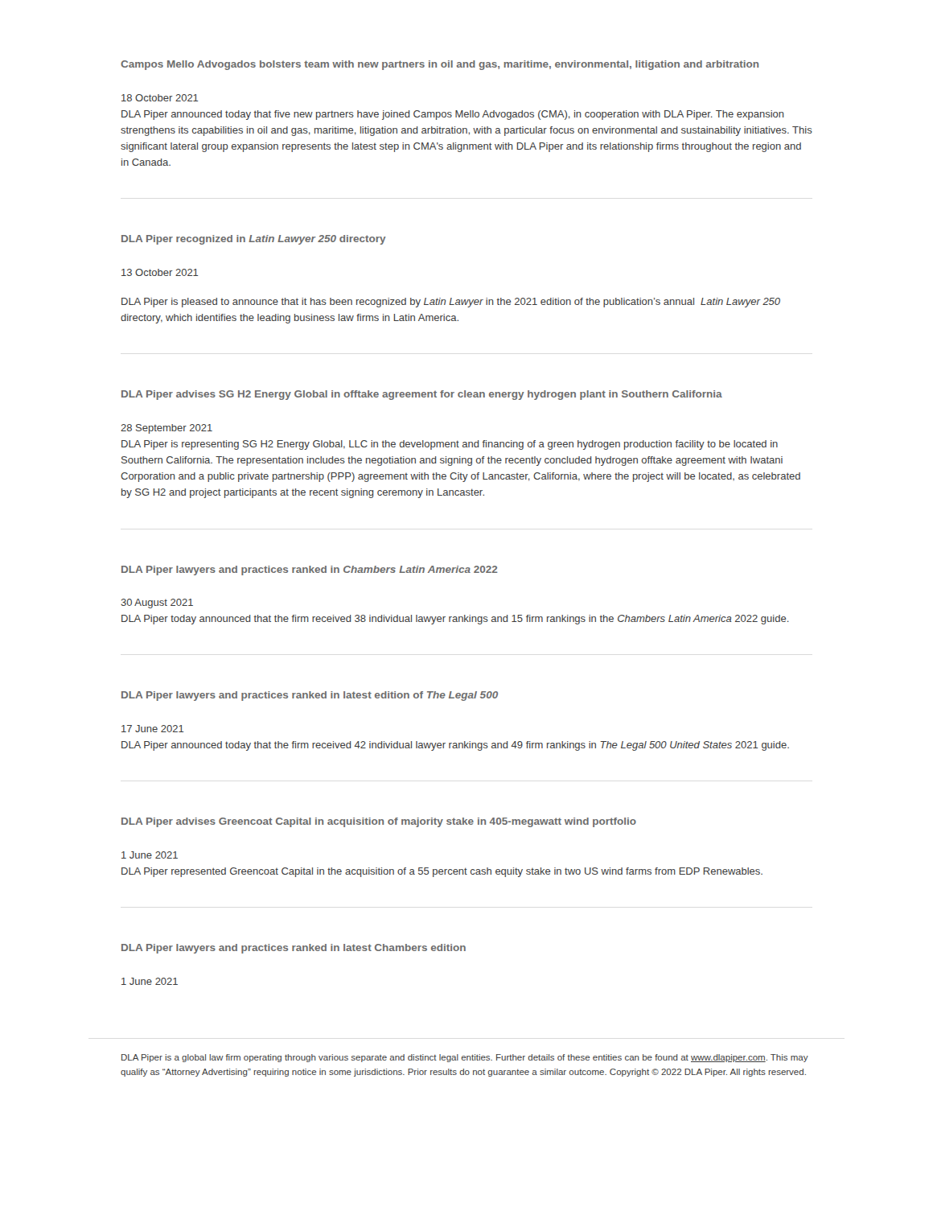Campos Mello Advogados bolsters team with new partners in oil and gas, maritime, environmental, litigation and arbitration
18 October 2021
DLA Piper announced today that five new partners have joined Campos Mello Advogados (CMA), in cooperation with DLA Piper. The expansion strengthens its capabilities in oil and gas, maritime, litigation and arbitration, with a particular focus on environmental and sustainability initiatives. This significant lateral group expansion represents the latest step in CMA's alignment with DLA Piper and its relationship firms throughout the region and in Canada.
DLA Piper recognized in Latin Lawyer 250 directory
13 October 2021
DLA Piper is pleased to announce that it has been recognized by Latin Lawyer in the 2021 edition of the publication’s annual Latin Lawyer 250 directory, which identifies the leading business law firms in Latin America.
DLA Piper advises SG H2 Energy Global in offtake agreement for clean energy hydrogen plant in Southern California
28 September 2021
DLA Piper is representing SG H2 Energy Global, LLC in the development and financing of a green hydrogen production facility to be located in Southern California. The representation includes the negotiation and signing of the recently concluded hydrogen offtake agreement with Iwatani Corporation and a public private partnership (PPP) agreement with the City of Lancaster, California, where the project will be located, as celebrated by SG H2 and project participants at the recent signing ceremony in Lancaster.
DLA Piper lawyers and practices ranked in Chambers Latin America 2022
30 August 2021
DLA Piper today announced that the firm received 38 individual lawyer rankings and 15 firm rankings in the Chambers Latin America 2022 guide.
DLA Piper lawyers and practices ranked in latest edition of The Legal 500
17 June 2021
DLA Piper announced today that the firm received 42 individual lawyer rankings and 49 firm rankings in The Legal 500 United States 2021 guide.
DLA Piper advises Greencoat Capital in acquisition of majority stake in 405-megawatt wind portfolio
1 June 2021
DLA Piper represented Greencoat Capital in the acquisition of a 55 percent cash equity stake in two US wind farms from EDP Renewables.
DLA Piper lawyers and practices ranked in latest Chambers edition
1 June 2021
DLA Piper is a global law firm operating through various separate and distinct legal entities. Further details of these entities can be found at www.dlapiper.com. This may qualify as “Attorney Advertising” requiring notice in some jurisdictions. Prior results do not guarantee a similar outcome. Copyright © 2022 DLA Piper. All rights reserved.